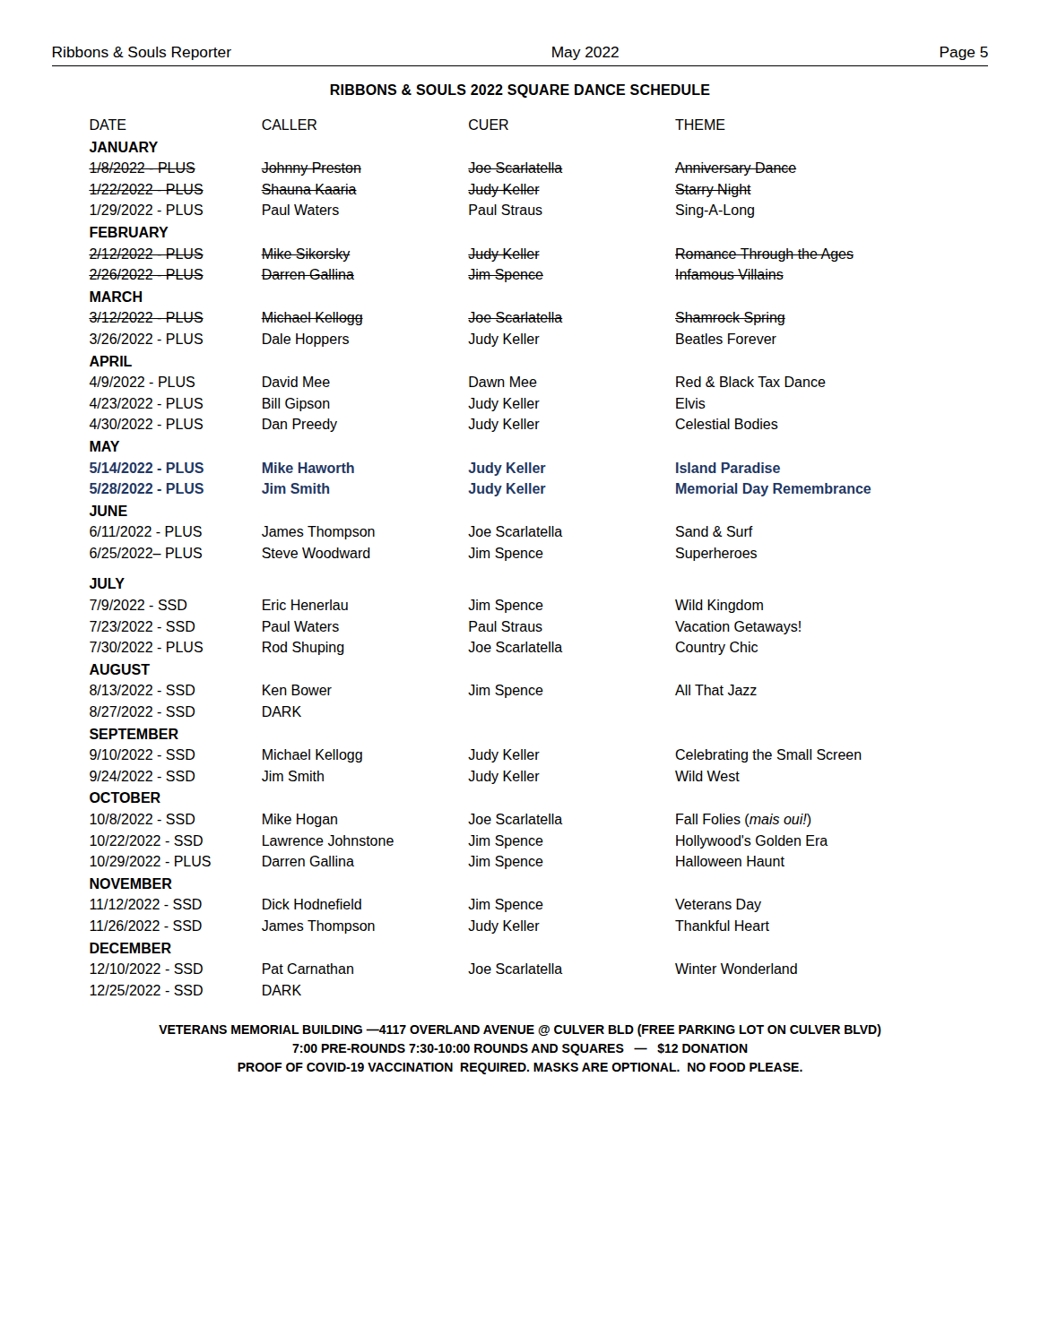Ribbons & Souls Reporter
May 2022
Page 5
RIBBONS & SOULS 2022 SQUARE DANCE SCHEDULE
| DATE | CALLER | CUER | THEME |
| --- | --- | --- | --- |
| JANUARY |
| 1/8/2022 - PLUS | Johnny Preston | Joe Scarlatella | Anniversary Dance |
| 1/22/2022 - PLUS | Shauna Kaaria | Judy Keller | Starry Night |
| 1/29/2022 - PLUS | Paul Waters | Paul Straus | Sing-A-Long |
| FEBRUARY |
| 2/12/2022 - PLUS | Mike Sikorsky | Judy Keller | Romance Through the Ages |
| 2/26/2022 - PLUS | Darren Gallina | Jim Spence | Infamous Villains |
| MARCH |
| 3/12/2022 - PLUS | Michael Kellogg | Joe Scarlatella | Shamrock Spring |
| 3/26/2022 - PLUS | Dale Hoppers | Judy Keller | Beatles Forever |
| APRIL |
| 4/9/2022 - PLUS | David Mee | Dawn Mee | Red & Black Tax Dance |
| 4/23/2022 - PLUS | Bill Gipson | Judy Keller | Elvis |
| 4/30/2022 - PLUS | Dan Preedy | Judy Keller | Celestial Bodies |
| MAY |
| 5/14/2022 - PLUS | Mike Haworth | Judy Keller | Island Paradise |
| 5/28/2022 - PLUS | Jim Smith | Judy Keller | Memorial Day Remembrance |
| JUNE |
| 6/11/2022 - PLUS | James Thompson | Joe Scarlatella | Sand & Surf |
| 6/25/2022– PLUS | Steve Woodward | Jim Spence | Superheroes |
| JULY |
| 7/9/2022 - SSD | Eric Henerlau | Jim Spence | Wild Kingdom |
| 7/23/2022 - SSD | Paul Waters | Paul Straus | Vacation Getaways! |
| 7/30/2022 - PLUS | Rod Shuping | Joe Scarlatella | Country Chic |
| AUGUST |
| 8/13/2022 - SSD | Ken Bower | Jim Spence | All That Jazz |
| 8/27/2022 - SSD | DARK | | |
| SEPTEMBER |
| 9/10/2022 - SSD | Michael Kellogg | Judy Keller | Celebrating the Small Screen |
| 9/24/2022 - SSD | Jim Smith | Judy Keller | Wild West |
| OCTOBER |
| 10/8/2022 - SSD | Mike Hogan | Joe Scarlatella | Fall Folies ( mais oui! ) |
| 10/22/2022 - SSD | Lawrence Johnstone | Jim Spence | Hollywood's Golden Era |
| 10/29/2022 - PLUS | Darren Gallina | Jim Spence | Halloween Haunt |
| NOVEMBER |
| 11/12/2022 - SSD | Dick Hodnefield | Jim Spence | Veterans Day |
| 11/26/2022 - SSD | James Thompson | Judy Keller | Thankful Heart |
| DECEMBER |
| 12/10/2022 - SSD | Pat Carnathan | Joe Scarlatella | Winter Wonderland |
| 12/25/2022 - SSD | DARK | | |
VETERANS MEMORIAL BUILDING —4117 OVERLAND AVENUE @ CULVER BLD (FREE PARKING LOT ON CULVER BLVD)
7:00 PRE-ROUNDS 7:30-10:00 ROUNDS AND SQUARES — $12 DONATION
PROOF OF COVID-19 VACCINATION REQUIRED. MASKS ARE OPTIONAL. NO FOOD PLEASE.